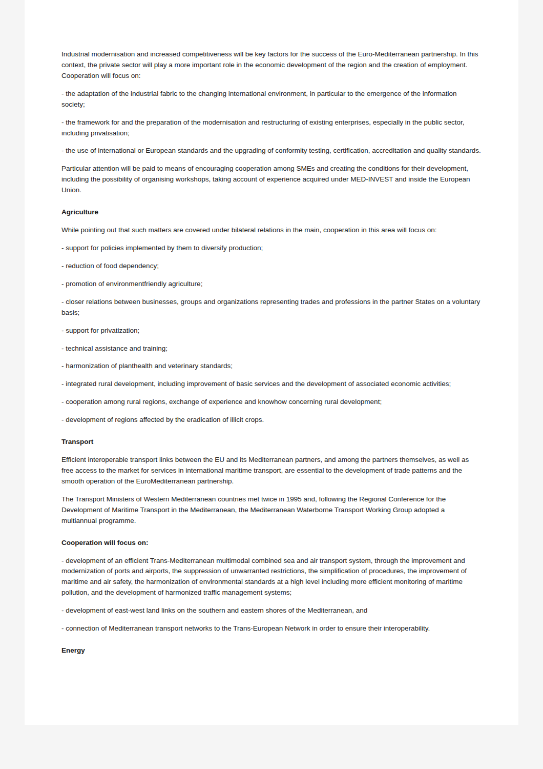Industrial modernisation and increased competitiveness will be key factors for the success of the Euro-Mediterranean partnership. In this context, the private sector will play a more important role in the economic development of the region and the creation of employment. Cooperation will focus on:
- the adaptation of the industrial fabric to the changing international environment, in particular to the emergence of the information society;
- the framework for and the preparation of the modernisation and restructuring of existing enterprises, especially in the public sector, including privatisation;
- the use of international or European standards and the upgrading of conformity testing, certification, accreditation and quality standards.
Particular attention will be paid to means of encouraging cooperation among SMEs and creating the conditions for their development, including the possibility of organising workshops, taking account of experience acquired under MED-INVEST and inside the European Union.
Agriculture
While pointing out that such matters are covered under bilateral relations in the main, cooperation in this area will focus on:
- support for policies implemented by them to diversify production;
- reduction of food dependency;
- promotion of environmentfriendly agriculture;
- closer relations between businesses, groups and organizations representing trades and professions in the partner States on a voluntary basis;
- support for privatization;
- technical assistance and training;
- harmonization of planthealth and veterinary standards;
- integrated rural development, including improvement of basic services and the development of associated economic activities;
- cooperation among rural regions, exchange of experience and knowhow concerning rural development;
- development of regions affected by the eradication of illicit crops.
Transport
Efficient interoperable transport links between the EU and its Mediterranean partners, and among the partners themselves, as well as free access to the market for services in international maritime transport, are essential to the development of trade patterns and the smooth operation of the EuroMediterranean partnership.
The Transport Ministers of Western Mediterranean countries met twice in 1995 and, following the Regional Conference for the Development of Maritime Transport in the Mediterranean, the Mediterranean Waterborne Transport Working Group adopted a multiannual programme.
Cooperation will focus on:
- development of an efficient Trans-Mediterranean multimodal combined sea and air transport system, through the improvement and modernization of ports and airports, the suppression of unwarranted restrictions, the simplification of procedures, the improvement of maritime and air safety, the harmonization of environmental standards at a high level including more efficient monitoring of maritime pollution, and the development of harmonized traffic management systems;
- development of east-west land links on the southern and eastern shores of the Mediterranean, and
- connection of Mediterranean transport networks to the Trans-European Network in order to ensure their interoperability.
Energy